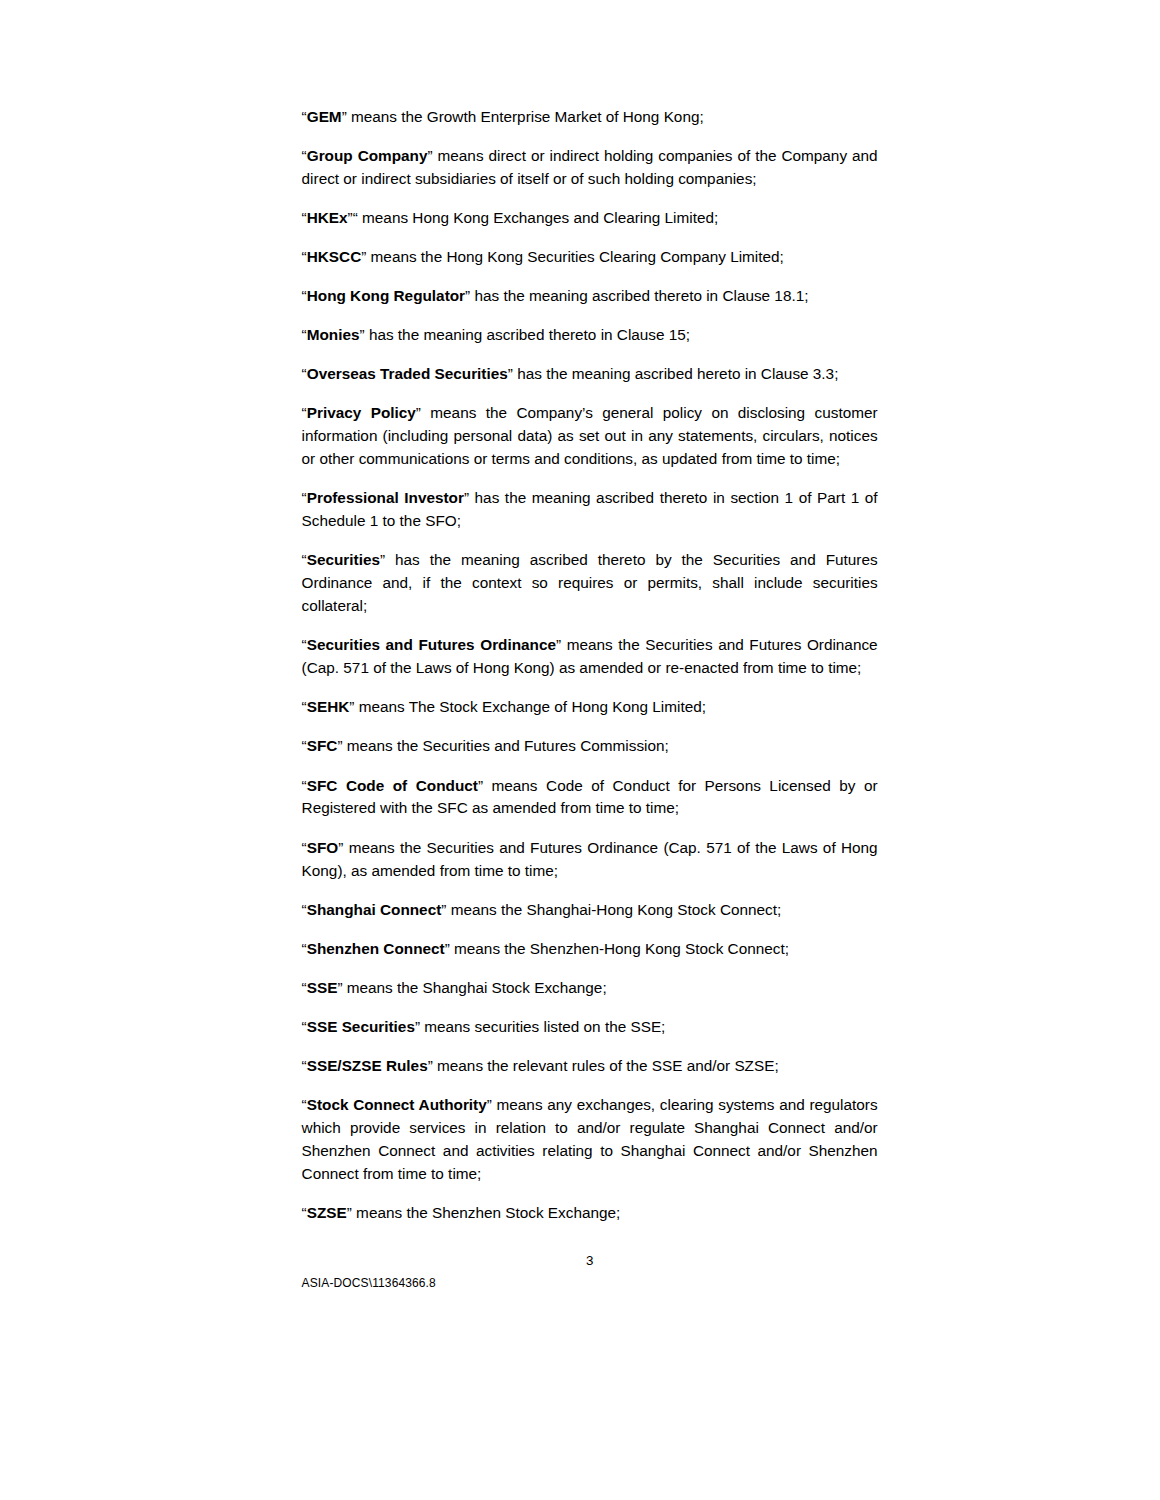“GEM” means the Growth Enterprise Market of Hong Kong;
“Group Company” means direct or indirect holding companies of the Company and direct or indirect subsidiaries of itself or of such holding companies;
“HKEx”“ means Hong Kong Exchanges and Clearing Limited;
“HKSCC” means the Hong Kong Securities Clearing Company Limited;
“Hong Kong Regulator” has the meaning ascribed thereto in Clause 18.1;
“Monies” has the meaning ascribed thereto in Clause 15;
“Overseas Traded Securities” has the meaning ascribed hereto in Clause 3.3;
“Privacy Policy” means the Company’s general policy on disclosing customer information (including personal data) as set out in any statements, circulars, notices or other communications or terms and conditions, as updated from time to time;
“Professional Investor” has the meaning ascribed thereto in section 1 of Part 1 of Schedule 1 to the SFO;
“Securities” has the meaning ascribed thereto by the Securities and Futures Ordinance and, if the context so requires or permits, shall include securities collateral;
“Securities and Futures Ordinance” means the Securities and Futures Ordinance (Cap. 571 of the Laws of Hong Kong) as amended or re-enacted from time to time;
“SEHK” means The Stock Exchange of Hong Kong Limited;
“SFC” means the Securities and Futures Commission;
“SFC Code of Conduct” means Code of Conduct for Persons Licensed by or Registered with the SFC as amended from time to time;
“SFO” means the Securities and Futures Ordinance (Cap. 571 of the Laws of Hong Kong), as amended from time to time;
“Shanghai Connect” means the Shanghai-Hong Kong Stock Connect;
“Shenzhen Connect” means the Shenzhen-Hong Kong Stock Connect;
“SSE” means the Shanghai Stock Exchange;
“SSE Securities” means securities listed on the SSE;
“SSE/SZSE Rules” means the relevant rules of the SSE and/or SZSE;
“Stock Connect Authority” means any exchanges, clearing systems and regulators which provide services in relation to and/or regulate Shanghai Connect and/or Shenzhen Connect and activities relating to Shanghai Connect and/or Shenzhen Connect from time to time;
“SZSE” means the Shenzhen Stock Exchange;
3
ASIA-DOCS\11364366.8